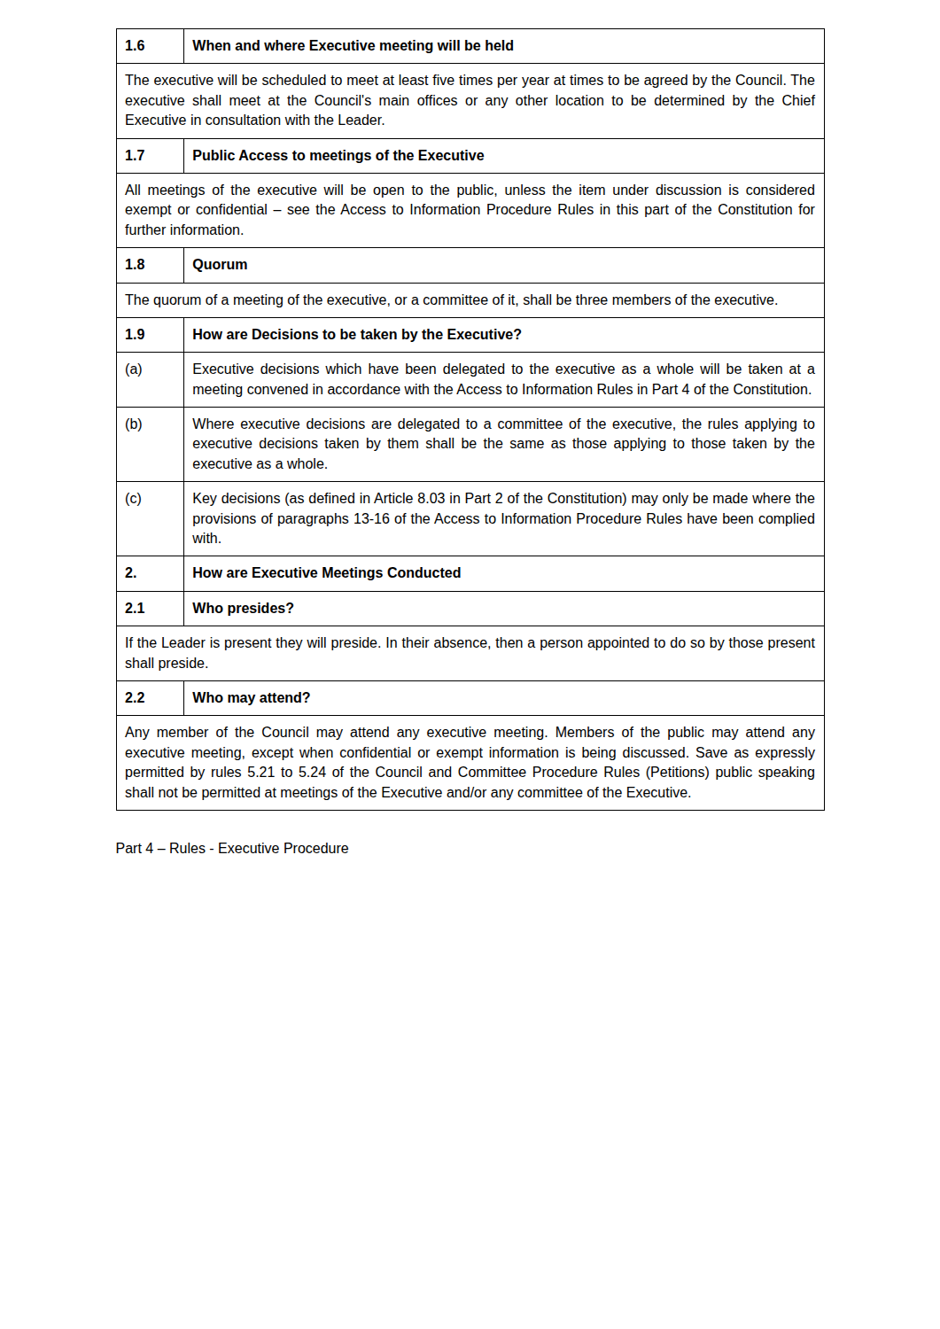| 1.6 | When and where Executive meeting will be held |
| The executive will be scheduled to meet at least five times per year at times to be agreed by the Council. The executive shall meet at the Council's main offices or any other location to be determined by the Chief Executive in consultation with the Leader. |
| 1.7 | Public Access to meetings of the Executive |
| All meetings of the executive will be open to the public, unless the item under discussion is considered exempt or confidential – see the Access to Information Procedure Rules in this part of the Constitution for further information. |
| 1.8 | Quorum |
| The quorum of a meeting of the executive, or a committee of it, shall be three members of the executive. |
| 1.9 | How are Decisions to be taken by the Executive? |
| (a) | Executive decisions which have been delegated to the executive as a whole will be taken at a meeting convened in accordance with the Access to Information Rules in Part 4 of the Constitution. |
| (b) | Where executive decisions are delegated to a committee of the executive, the rules applying to executive decisions taken by them shall be the same as those applying to those taken by the executive as a whole. |
| (c) | Key decisions (as defined in Article 8.03 in Part 2 of the Constitution) may only be made where the provisions of paragraphs 13-16 of the Access to Information Procedure Rules have been complied with. |
| 2. | How are Executive Meetings Conducted |
| 2.1 | Who presides? |
| If the Leader is present they will preside. In their absence, then a person appointed to do so by those present shall preside. |
| 2.2 | Who may attend? |
| Any member of the Council may attend any executive meeting. Members of the public may attend any executive meeting, except when confidential or exempt information is being discussed. Save as expressly permitted by rules 5.21 to 5.24 of the Council and Committee Procedure Rules (Petitions) public speaking shall not be permitted at meetings of the Executive and/or any committee of the Executive. |
Part 4 – Rules - Executive Procedure